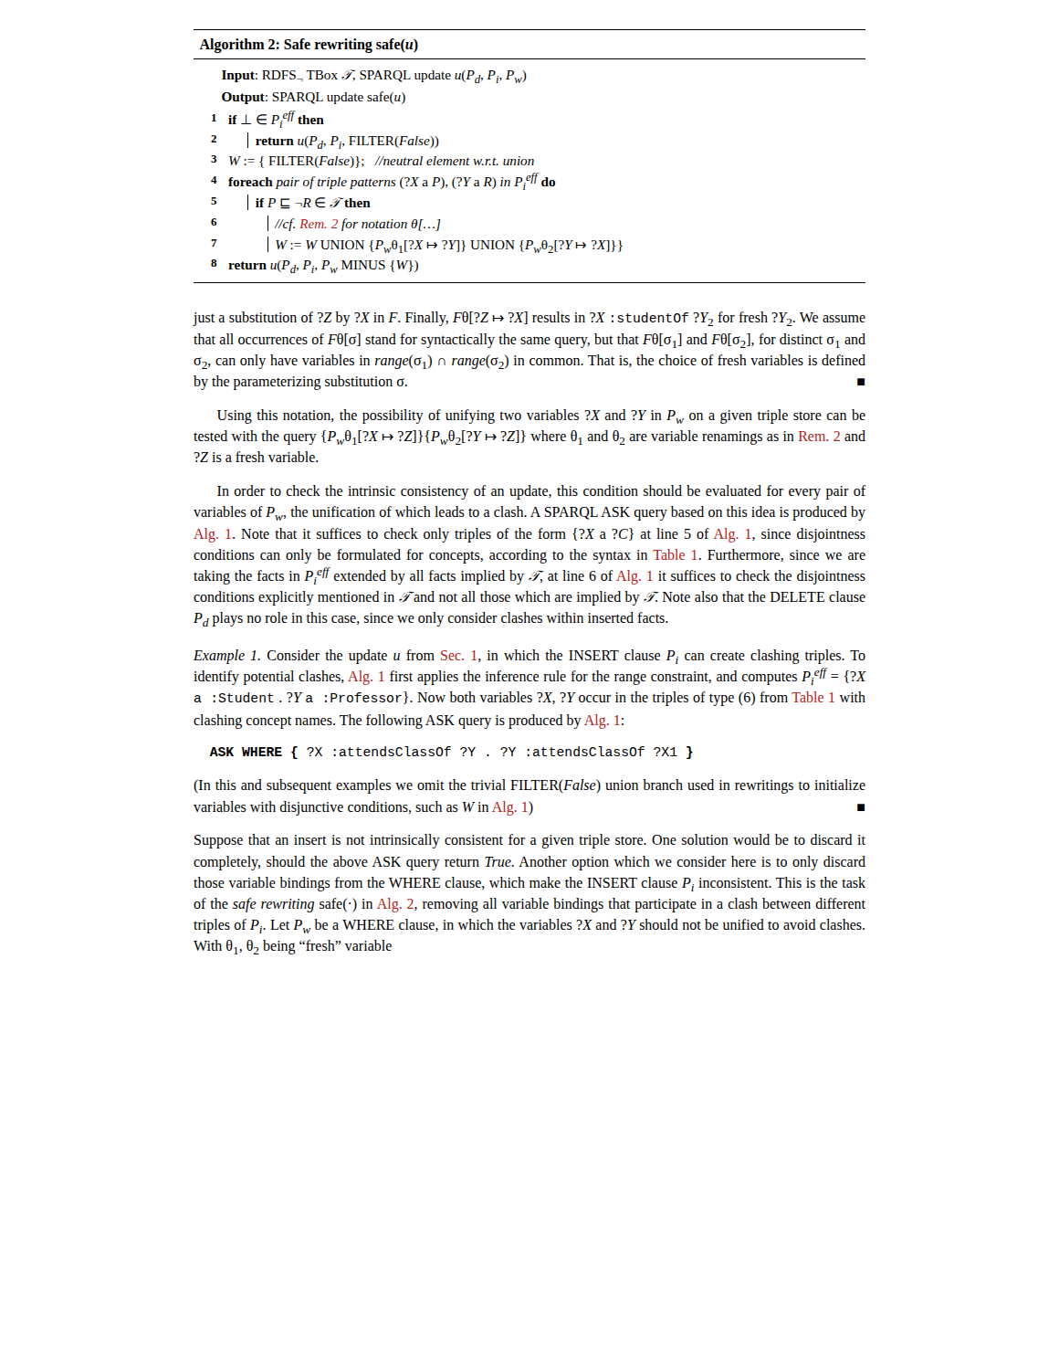Algorithm 2: Safe rewriting safe(u)
Input: RDFS¬ TBox 𝒯, SPARQL update u(Pd, Pi, Pw)
Output: SPARQL update safe(u)
if ⊥ ∈ Pieff then
return u(Pd, Pi, FILTER(False))
W := { FILTER(False)}; //neutral element w.r.t. union
foreach pair of triple patterns (?X a P), (?Y a R) in Pieff do
if P ⊑ ¬R ∈ 𝒯 then
//cf. Rem. 2 for notation θ[…]
W := W UNION {Pwθ1[?X ↦ ?Y]} UNION {Pwθ2[?Y ↦ ?X]}}
return u(Pd, Pi, Pw MINUS {W})
just a substitution of ?Z by ?X in F. Finally, Fθ[?Z ↦ ?X] results in ?X :studentOf ?Y2 for fresh ?Y2. We assume that all occurrences of Fθ[σ] stand for syntactically the same query, but that Fθ[σ1] and Fθ[σ2], for distinct σ1 and σ2, can only have variables in range(σ1) ∩ range(σ2) in common. That is, the choice of fresh variables is defined by the parameterizing substitution σ. ■
Using this notation, the possibility of unifying two variables ?X and ?Y in Pw on a given triple store can be tested with the query {Pwθ1[?X ↦ ?Z]}{Pwθ2[?Y ↦ ?Z]} where θ1 and θ2 are variable renamings as in Rem. 2 and ?Z is a fresh variable.
In order to check the intrinsic consistency of an update, this condition should be evaluated for every pair of variables of Pw, the unification of which leads to a clash. A SPARQL ASK query based on this idea is produced by Alg. 1. Note that it suffices to check only triples of the form {?X a ?C} at line 5 of Alg. 1, since disjointness conditions can only be formulated for concepts, according to the syntax in Table 1. Furthermore, since we are taking the facts in Pieff extended by all facts implied by 𝒯, at line 6 of Alg. 1 it suffices to check the disjointness conditions explicitly mentioned in 𝒯 and not all those which are implied by 𝒯. Note also that the DELETE clause Pd plays no role in this case, since we only consider clashes within inserted facts.
Example 1. Consider the update u from Sec. 1, in which the INSERT clause Pi can create clashing triples. To identify potential clashes, Alg. 1 first applies the inference rule for the range constraint, and computes Pieff = {?X a :Student . ?Y a :Professor}. Now both variables ?X, ?Y occur in the triples of type (6) from Table 1 with clashing concept names. The following ASK query is produced by Alg. 1:
ASK WHERE { ?X :attendsClassOf ?Y . ?Y :attendsClassOf ?X1 }
(In this and subsequent examples we omit the trivial FILTER(False) union branch used in rewritings to initialize variables with disjunctive conditions, such as W in Alg. 1) ■
Suppose that an insert is not intrinsically consistent for a given triple store. One solution would be to discard it completely, should the above ASK query return True. Another option which we consider here is to only discard those variable bindings from the WHERE clause, which make the INSERT clause Pi inconsistent. This is the task of the safe rewriting safe(·) in Alg. 2, removing all variable bindings that participate in a clash between different triples of Pi. Let Pw be a WHERE clause, in which the variables ?X and ?Y should not be unified to avoid clashes. With θ1, θ2 being “fresh” variable